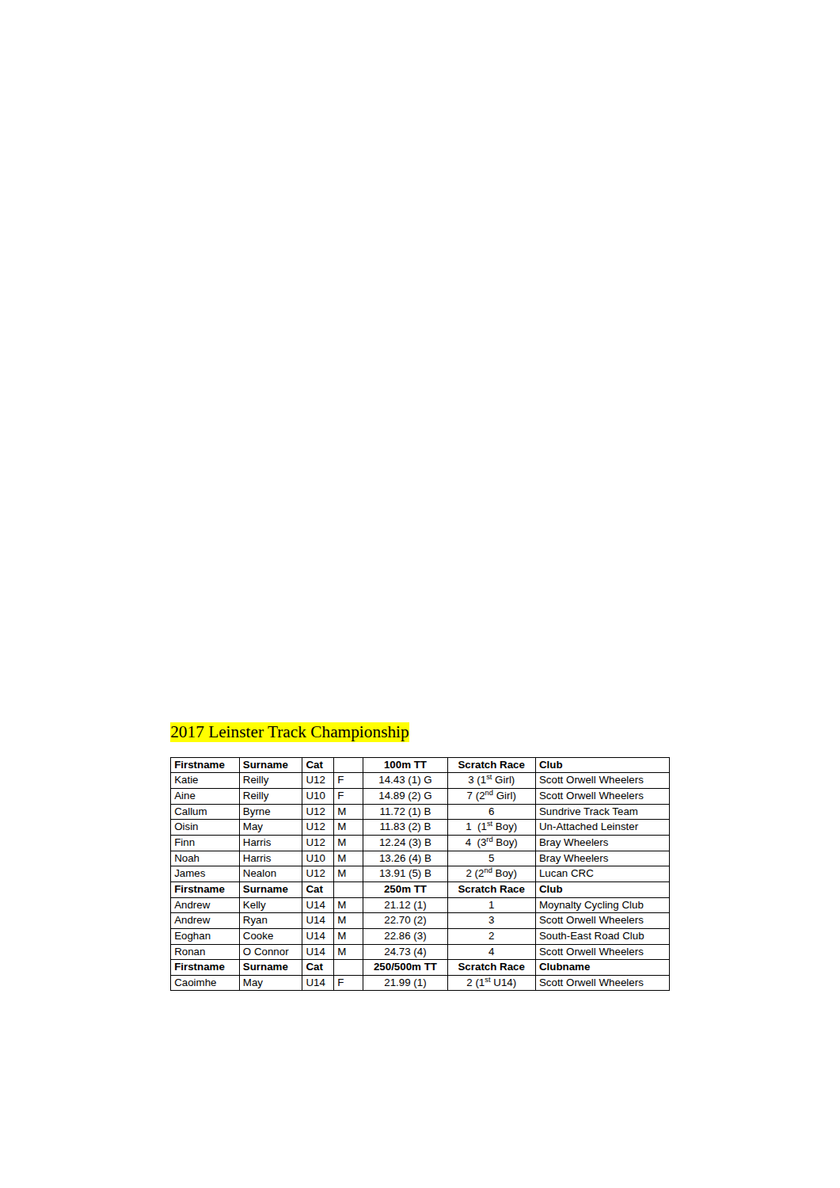2017 Leinster Track Championship
| Firstname | Surname | Cat | | 100m TT | Scratch Race | Club |
| --- | --- | --- | --- | --- | --- | --- |
| Katie | Reilly | U12 | F | 14.43 (1) G | 3 (1 st Girl) | Scott Orwell Wheelers |
| Aine | Reilly | U10 | F | 14.89 (2) G | 7 (2 nd Girl) | Scott Orwell Wheelers |
| Callum | Byrne | U12 | M | 11.72 (1) B | 6 | Sundrive Track Team |
| Oisin | May | U12 | M | 11.83 (2) B | 1 (1 st Boy) | Un-Attached Leinster |
| Finn | Harris | U12 | M | 12.24 (3) B | 4 (3 rd Boy) | Bray Wheelers |
| Noah | Harris | U10 | M | 13.26 (4) B | 5 | Bray Wheelers |
| James | Nealon | U12 | M | 13.91 (5) B | 2 (2 nd Boy) | Lucan CRC |
| Firstname | Surname | Cat | | 250m TT | Scratch Race | Club |
| Andrew | Kelly | U14 | M | 21.12 (1) | 1 | Moynalty Cycling Club |
| Andrew | Ryan | U14 | M | 22.70 (2) | 3 | Scott Orwell Wheelers |
| Eoghan | Cooke | U14 | M | 22.86 (3) | 2 | South-East Road Club |
| Ronan | O Connor | U14 | M | 24.73 (4) | 4 | Scott Orwell Wheelers |
| Firstname | Surname | Cat | | 250/500m TT | Scratch Race | Clubname |
| Caoimhe | May | U14 | F | 21.99 (1) | 2 (1 st U14) | Scott Orwell Wheelers |